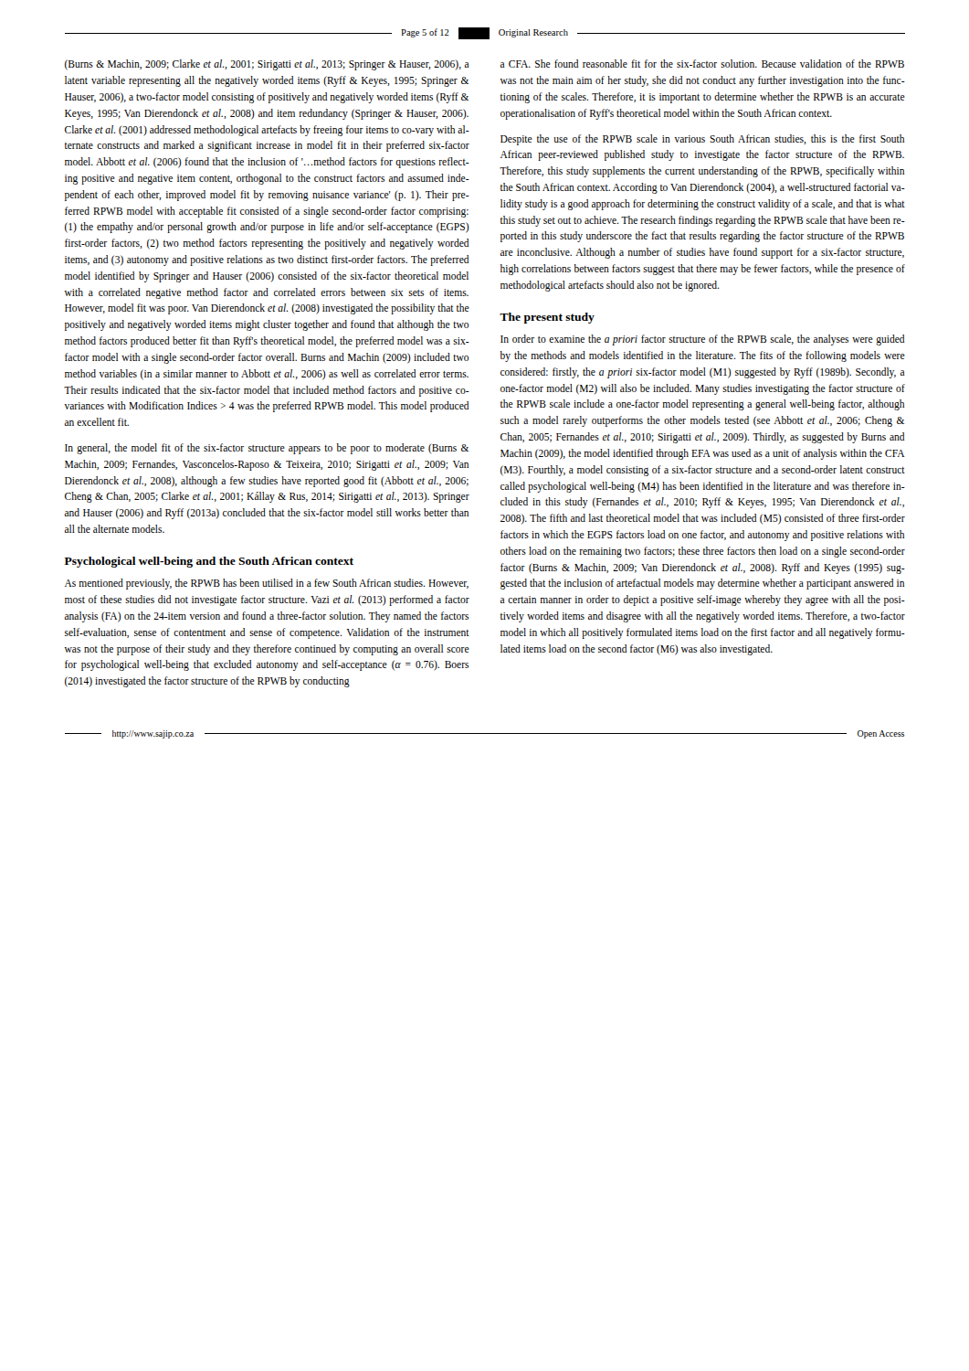Page 5 of 12
Original Research
(Burns & Machin, 2009; Clarke et al., 2001; Sirigatti et al., 2013; Springer & Hauser, 2006), a latent variable representing all the negatively worded items (Ryff & Keyes, 1995; Springer & Hauser, 2006), a two-factor model consisting of positively and negatively worded items (Ryff & Keyes, 1995; Van Dierendonck et al., 2008) and item redundancy (Springer & Hauser, 2006). Clarke et al. (2001) addressed methodological artefacts by freeing four items to co-vary with alternate constructs and marked a significant increase in model fit in their preferred six-factor model. Abbott et al. (2006) found that the inclusion of '…method factors for questions reflecting positive and negative item content, orthogonal to the construct factors and assumed independent of each other, improved model fit by removing nuisance variance' (p. 1). Their preferred RPWB model with acceptable fit consisted of a single second-order factor comprising: (1) the empathy and/or personal growth and/or purpose in life and/or self-acceptance (EGPS) first-order factors, (2) two method factors representing the positively and negatively worded items, and (3) autonomy and positive relations as two distinct first-order factors. The preferred model identified by Springer and Hauser (2006) consisted of the six-factor theoretical model with a correlated negative method factor and correlated errors between six sets of items. However, model fit was poor. Van Dierendonck et al. (2008) investigated the possibility that the positively and negatively worded items might cluster together and found that although the two method factors produced better fit than Ryff's theoretical model, the preferred model was a six-factor model with a single second-order factor overall. Burns and Machin (2009) included two method variables (in a similar manner to Abbott et al., 2006) as well as correlated error terms. Their results indicated that the six-factor model that included method factors and positive covariances with Modification Indices > 4 was the preferred RPWB model. This model produced an excellent fit.
In general, the model fit of the six-factor structure appears to be poor to moderate (Burns & Machin, 2009; Fernandes, Vasconcelos-Raposo & Teixeira, 2010; Sirigatti et al., 2009; Van Dierendonck et al., 2008), although a few studies have reported good fit (Abbott et al., 2006; Cheng & Chan, 2005; Clarke et al., 2001; Kállay & Rus, 2014; Sirigatti et al., 2013). Springer and Hauser (2006) and Ryff (2013a) concluded that the six-factor model still works better than all the alternate models.
Psychological well-being and the South African context
As mentioned previously, the RPWB has been utilised in a few South African studies. However, most of these studies did not investigate factor structure. Vazi et al. (2013) performed a factor analysis (FA) on the 24-item version and found a three-factor solution. They named the factors self-evaluation, sense of contentment and sense of competence. Validation of the instrument was not the purpose of their study and they therefore continued by computing an overall score for psychological well-being that excluded autonomy and self-acceptance (α = 0.76). Boers (2014) investigated the factor structure of the RPWB by conducting
a CFA. She found reasonable fit for the six-factor solution. Because validation of the RPWB was not the main aim of her study, she did not conduct any further investigation into the functioning of the scales. Therefore, it is important to determine whether the RPWB is an accurate operationalisation of Ryff's theoretical model within the South African context.
Despite the use of the RPWB scale in various South African studies, this is the first South African peer-reviewed published study to investigate the factor structure of the RPWB. Therefore, this study supplements the current understanding of the RPWB, specifically within the South African context. According to Van Dierendonck (2004), a well-structured factorial validity study is a good approach for determining the construct validity of a scale, and that is what this study set out to achieve. The research findings regarding the RPWB scale that have been reported in this study underscore the fact that results regarding the factor structure of the RPWB are inconclusive. Although a number of studies have found support for a six-factor structure, high correlations between factors suggest that there may be fewer factors, while the presence of methodological artefacts should also not be ignored.
The present study
In order to examine the a priori factor structure of the RPWB scale, the analyses were guided by the methods and models identified in the literature. The fits of the following models were considered: firstly, the a priori six-factor model (M1) suggested by Ryff (1989b). Secondly, a one-factor model (M2) will also be included. Many studies investigating the factor structure of the RPWB scale include a one-factor model representing a general well-being factor, although such a model rarely outperforms the other models tested (see Abbott et al., 2006; Cheng & Chan, 2005; Fernandes et al., 2010; Sirigatti et al., 2009). Thirdly, as suggested by Burns and Machin (2009), the model identified through EFA was used as a unit of analysis within the CFA (M3). Fourthly, a model consisting of a six-factor structure and a second-order latent construct called psychological well-being (M4) has been identified in the literature and was therefore included in this study (Fernandes et al., 2010; Ryff & Keyes, 1995; Van Dierendonck et al., 2008). The fifth and last theoretical model that was included (M5) consisted of three first-order factors in which the EGPS factors load on one factor, and autonomy and positive relations with others load on the remaining two factors; these three factors then load on a single second-order factor (Burns & Machin, 2009; Van Dierendonck et al., 2008). Ryff and Keyes (1995) suggested that the inclusion of artefactual models may determine whether a participant answered in a certain manner in order to depict a positive self-image whereby they agree with all the positively worded items and disagree with all the negatively worded items. Therefore, a two-factor model in which all positively formulated items load on the first factor and all negatively formulated items load on the second factor (M6) was also investigated.
http://www.sajip.co.za
Open Access